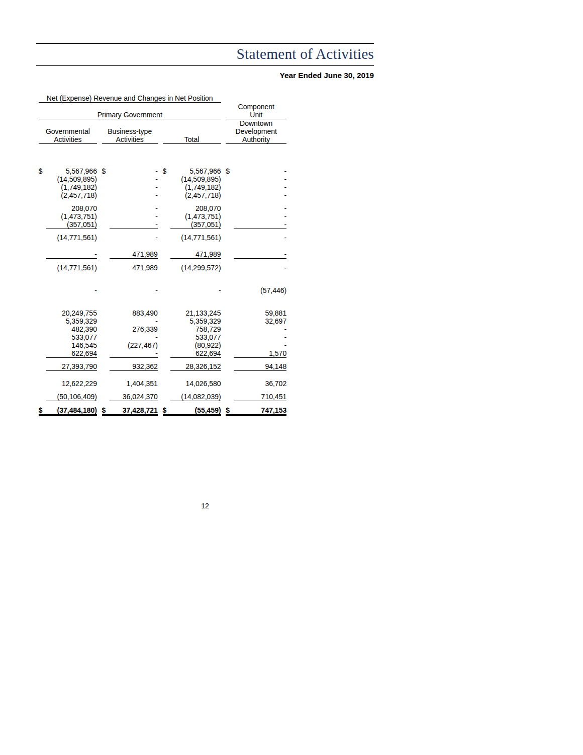Statement of Activities
Year Ended June 30, 2019
| Net (Expense) Revenue and Changes in Net Position | | |
| | | Component |
| Primary Government | | Unit |
| | | | | | | Downtown |
| Governmental | | Business-type | | | | Development |
| Activities | | Activities | | Total | | Authority |
| $ | 5,567,966 | | $ | - | | $ | 5,567,966 | | $ | - |
| | (14,509,895) | | | - | | | (14,509,895) | | | - |
| | (1,749,182) | | | - | | | (1,749,182) | | | - |
| | (2,457,718) | | | - | | | (2,457,718) | | | - |
| | 208,070 | | | - | | | 208,070 | | | - |
| | (1,473,751) | | | - | | | (1,473,751) | | | - |
| | (357,051) | | | - | | | (357,051) | | | - |
| | (14,771,561) | | | - | | | (14,771,561) | | | - |
| | - | | | 471,989 | | | 471,989 | | | - |
| | (14,771,561) | | | 471,989 | | | (14,299,572) | | | - |
| | - | | | - | | | - | | | (57,446) |
| | 20,249,755 | | | 883,490 | | | 21,133,245 | | | 59,881 |
| | 5,359,329 | | | - | | | 5,359,329 | | | 32,697 |
| | 482,390 | | | 276,339 | | | 758,729 | | | - |
| | 533,077 | | | - | | | 533,077 | | | - |
| | 146,545 | | | (227,467) | | | (80,922) | | | - |
| | 622,694 | | | - | | | 622,694 | | | 1,570 |
| | 27,393,790 | | | 932,362 | | | 28,326,152 | | | 94,148 |
| | 12,622,229 | | | 1,404,351 | | | 14,026,580 | | | 36,702 |
| | (50,106,409) | | | 36,024,370 | | | (14,082,039) | | | 710,451 |
| $ | (37,484,180) | | $ | 37,428,721 | | $ | (55,459) | | $ | 747,153 |
12